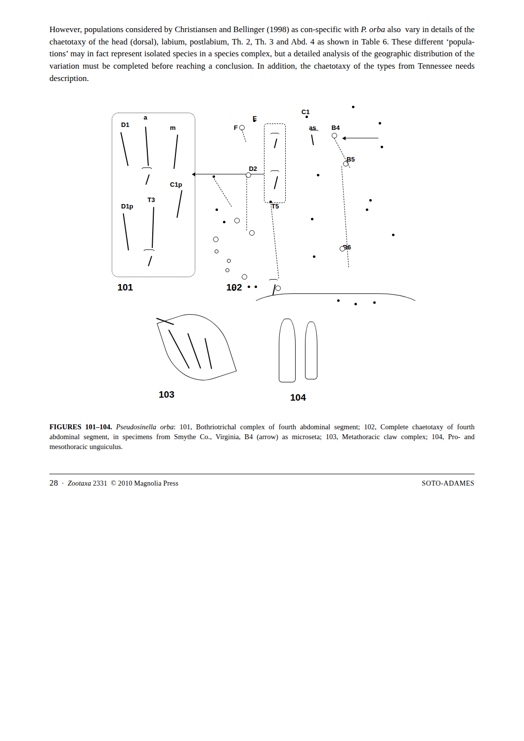However, populations considered by Christiansen and Bellinger (1998) as con-specific with P. orba also vary in details of the chaetotaxy of the head (dorsal), labium, postlabium, Th. 2, Th. 3 and Abd. 4 as shown in Table 6. These different ‘populations’ may in fact represent isolated species in a species complex, but a detailed analysis of the geographic distribution of the variation must be completed before reaching a conclusion. In addition, the chaetotaxy of the types from Tennessee needs description.
D1
a
m
C1p
D1p
T3
101
E
F
D2
T5
102
C1
as
B4
B5
B6
103
104
FIGURES 101–104. Pseudosinella orba: 101, Bothriotrichal complex of fourth abdominal segment; 102, Complete chaetotaxy of fourth abdominal segment, in specimens from Smythe Co., Virginia, B4 (arrow) as microseta; 103, Metathoracic claw complex; 104, Pro- and mesothoracic unguiculus.
28 · Zootaxa 2331 © 2010 Magnolia Press
SOTO-ADAMES